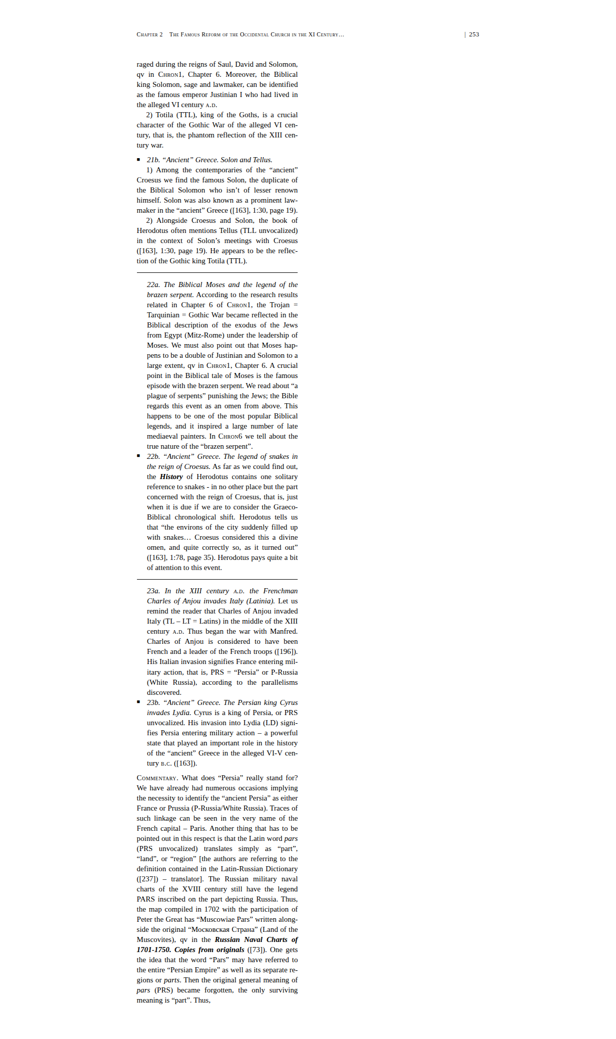Chapter 2 The Famous Reform of the Occidental Church in the XI Century… | 253
raged during the reigns of Saul, David and Solomon, qv in Chron1, Chapter 6. Moreover, the Biblical king Solomon, sage and lawmaker, can be identified as the famous emperor Justinian I who had lived in the alleged VI century a.d.
2) Totila (TTL), king of the Goths, is a crucial character of the Gothic War of the alleged VI century, that is, the phantom reflection of the XIII century war.
21b. “Ancient” Greece. Solon and Tellus.
1) Among the contemporaries of the “ancient” Croesus we find the famous Solon, the duplicate of the Biblical Solomon who isn’t of lesser renown himself. Solon was also known as a prominent lawmaker in the “ancient” Greece ([163], 1:30, page 19).
2) Alongside Croesus and Solon, the book of Herodotus often mentions Tellus (TLL unvocalized) in the context of Solon’s meetings with Croesus ([163], 1:30, page 19). He appears to be the reflection of the Gothic king Totila (TTL).
22a. The Biblical Moses and the legend of the brazen serpent. According to the research results related in Chapter 6 of Chron1, the Trojan = Tarquinian = Gothic War became reflected in the Biblical description of the exodus of the Jews from Egypt (Mitz-Rome) under the leadership of Moses. We must also point out that Moses happens to be a double of Justinian and Solomon to a large extent, qv in Chron1, Chapter 6. A crucial point in the Biblical tale of Moses is the famous episode with the brazen serpent. We read about “a plague of serpents” punishing the Jews; the Bible regards this event as an omen from above. This happens to be one of the most popular Biblical legends, and it inspired a large number of late mediaeval painters. In Chron6 we tell about the true nature of the “brazen serpent”.
22b. “Ancient” Greece. The legend of snakes in the reign of Croesus. As far as we could find out, the History of Herodotus contains one solitary reference to snakes - in no other place but the part concerned with the reign of Croesus, that is, just when it is due if we are to consider the Graeco-Biblical chronological shift. Herodotus tells us that “the environs of the city suddenly filled up with snakes… Croesus considered this a divine omen, and quite correctly so, as it turned out” ([163], 1:78, page 35). Herodotus pays quite a bit of attention to this event.
23a. In the XIII century a.d. the Frenchman Charles of Anjou invades Italy (Latinia). Let us remind the reader that Charles of Anjou invaded Italy (TL – LT = Latins) in the middle of the XIII century a.d. Thus began the war with Manfred. Charles of Anjou is considered to have been French and a leader of the French troops ([196]). His Italian invasion signifies France entering military action, that is, PRS = “Persia” or P-Russia (White Russia), according to the parallelisms discovered.
23b. “Ancient” Greece. The Persian king Cyrus invades Lydia. Cyrus is a king of Persia, or PRS unvocalized. His invasion into Lydia (LD) signifies Persia entering military action – a powerful state that played an important role in the history of the “ancient” Greece in the alleged VI-V century b.c. ([163]).
Commentary. What does “Persia” really stand for? We have already had numerous occasions implying the necessity to identify the “ancient Persia” as either France or Prussia (P-Russia/White Russia). Traces of such linkage can be seen in the very name of the French capital – Paris. Another thing that has to be pointed out in this respect is that the Latin word pars (PRS unvocalized) translates simply as “part”, “land”, or “region” [the authors are referring to the definition contained in the Latin-Russian Dictionary ([237]) – translator]. The Russian military naval charts of the XVIII century still have the legend PARS inscribed on the part depicting Russia. Thus, the map compiled in 1702 with the participation of Peter the Great has “Muscowiae Pars” written alongside the original “Московская Страна” (Land of the Muscovites), qv in the Russian Naval Charts of 1701-1750. Copies from originals ([73]). One gets the idea that the word “Pars” may have referred to the entire “Persian Empire” as well as its separate regions or parts. Then the original general meaning of pars (PRS) became forgotten, the only surviving meaning is “part”. Thus,